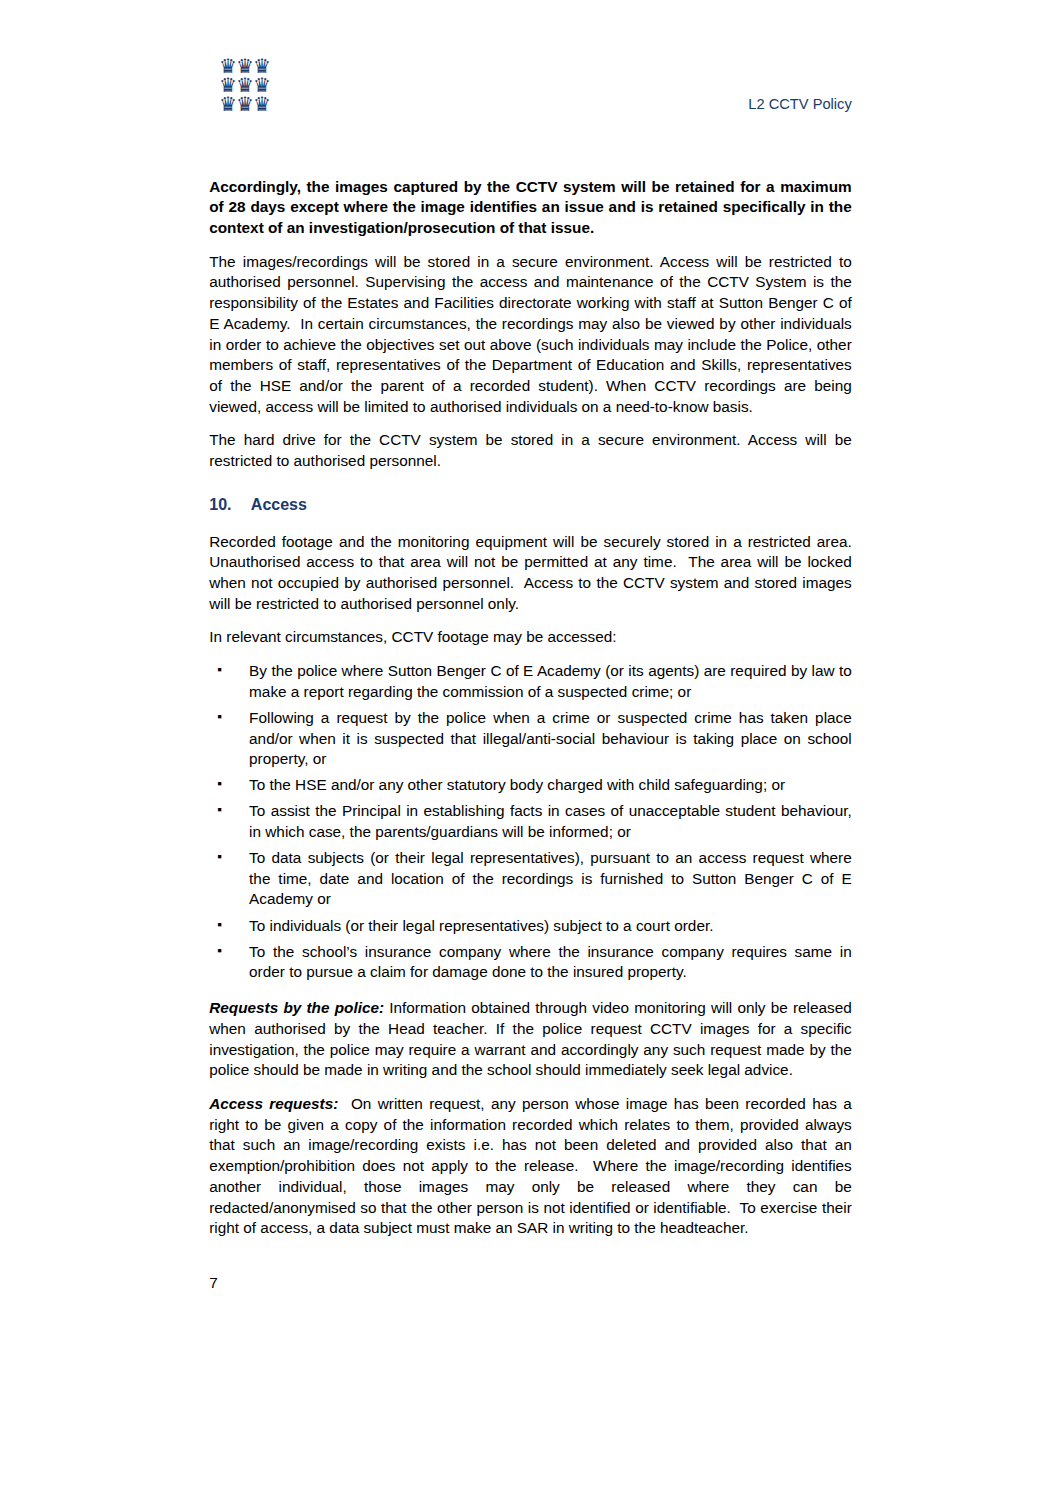♛♛♛ ♛♛♛ ♛♛♛
L2 CCTV Policy
Accordingly, the images captured by the CCTV system will be retained for a maximum of 28 days except where the image identifies an issue and is retained specifically in the context of an investigation/prosecution of that issue.
The images/recordings will be stored in a secure environment. Access will be restricted to authorised personnel. Supervising the access and maintenance of the CCTV System is the responsibility of the Estates and Facilities directorate working with staff at Sutton Benger C of E Academy. In certain circumstances, the recordings may also be viewed by other individuals in order to achieve the objectives set out above (such individuals may include the Police, other members of staff, representatives of the Department of Education and Skills, representatives of the HSE and/or the parent of a recorded student). When CCTV recordings are being viewed, access will be limited to authorised individuals on a need-to-know basis.
The hard drive for the CCTV system be stored in a secure environment. Access will be restricted to authorised personnel.
10. Access
Recorded footage and the monitoring equipment will be securely stored in a restricted area. Unauthorised access to that area will not be permitted at any time. The area will be locked when not occupied by authorised personnel. Access to the CCTV system and stored images will be restricted to authorised personnel only.
In relevant circumstances, CCTV footage may be accessed:
By the police where Sutton Benger C of E Academy (or its agents) are required by law to make a report regarding the commission of a suspected crime; or
Following a request by the police when a crime or suspected crime has taken place and/or when it is suspected that illegal/anti-social behaviour is taking place on school property, or
To the HSE and/or any other statutory body charged with child safeguarding; or
To assist the Principal in establishing facts in cases of unacceptable student behaviour, in which case, the parents/guardians will be informed; or
To data subjects (or their legal representatives), pursuant to an access request where the time, date and location of the recordings is furnished to Sutton Benger C of E Academy or
To individuals (or their legal representatives) subject to a court order.
To the school’s insurance company where the insurance company requires same in order to pursue a claim for damage done to the insured property.
Requests by the police: Information obtained through video monitoring will only be released when authorised by the Head teacher. If the police request CCTV images for a specific investigation, the police may require a warrant and accordingly any such request made by the police should be made in writing and the school should immediately seek legal advice.
Access requests: On written request, any person whose image has been recorded has a right to be given a copy of the information recorded which relates to them, provided always that such an image/recording exists i.e. has not been deleted and provided also that an exemption/prohibition does not apply to the release. Where the image/recording identifies another individual, those images may only be released where they can be redacted/anonymised so that the other person is not identified or identifiable. To exercise their right of access, a data subject must make an SAR in writing to the headteacher.
7